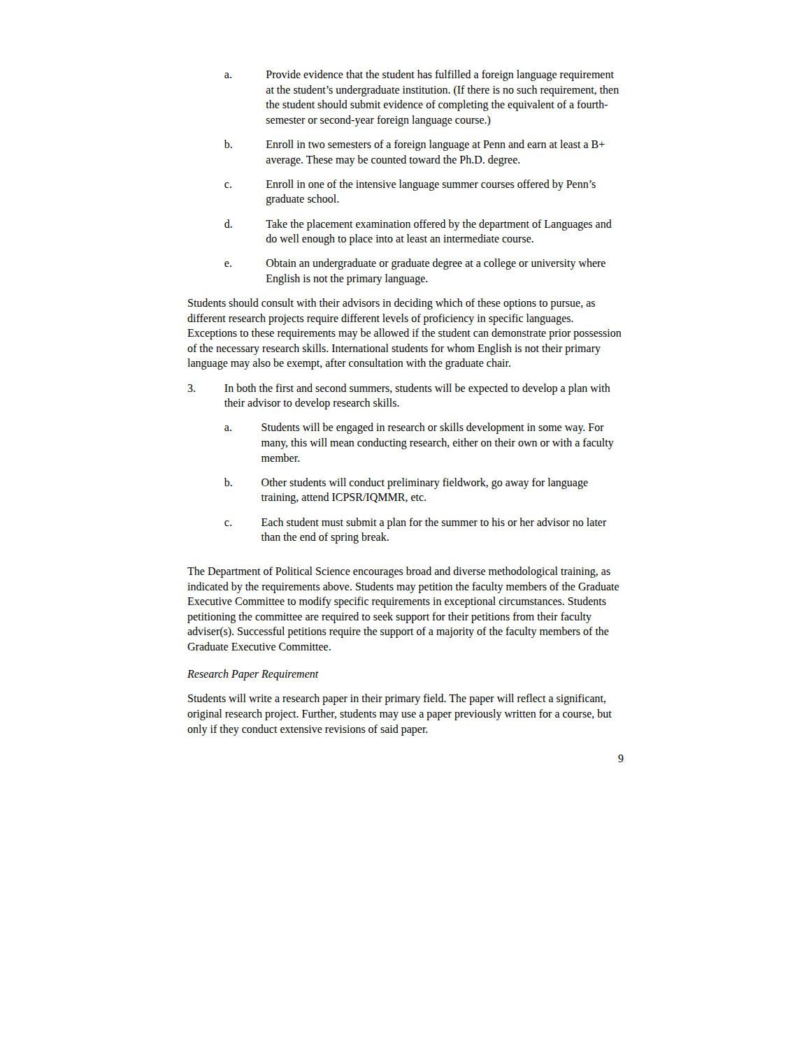a. Provide evidence that the student has fulfilled a foreign language requirement at the student’s undergraduate institution. (If there is no such requirement, then the student should submit evidence of completing the equivalent of a fourth-semester or second-year foreign language course.)
b. Enroll in two semesters of a foreign language at Penn and earn at least a B+ average. These may be counted toward the Ph.D. degree.
c. Enroll in one of the intensive language summer courses offered by Penn’s graduate school.
d. Take the placement examination offered by the department of Languages and do well enough to place into at least an intermediate course.
e. Obtain an undergraduate or graduate degree at a college or university where English is not the primary language.
Students should consult with their advisors in deciding which of these options to pursue, as different research projects require different levels of proficiency in specific languages. Exceptions to these requirements may be allowed if the student can demonstrate prior possession of the necessary research skills. International students for whom English is not their primary language may also be exempt, after consultation with the graduate chair.
3. In both the first and second summers, students will be expected to develop a plan with their advisor to develop research skills.
a. Students will be engaged in research or skills development in some way. For many, this will mean conducting research, either on their own or with a faculty member.
b. Other students will conduct preliminary fieldwork, go away for language training, attend ICPSR/IQMMR, etc.
c. Each student must submit a plan for the summer to his or her advisor no later than the end of spring break.
The Department of Political Science encourages broad and diverse methodological training, as indicated by the requirements above. Students may petition the faculty members of the Graduate Executive Committee to modify specific requirements in exceptional circumstances. Students petitioning the committee are required to seek support for their petitions from their faculty adviser(s). Successful petitions require the support of a majority of the faculty members of the Graduate Executive Committee.
Research Paper Requirement
Students will write a research paper in their primary field. The paper will reflect a significant, original research project. Further, students may use a paper previously written for a course, but only if they conduct extensive revisions of said paper.
9